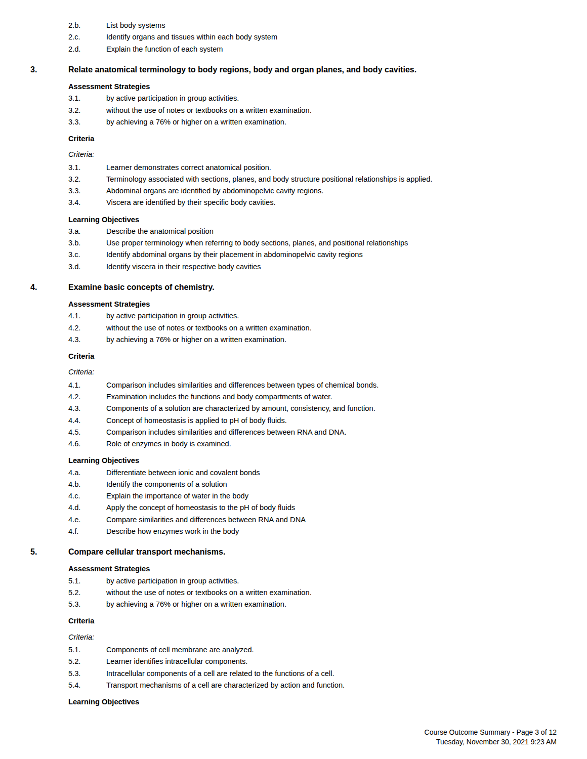2.b. List body systems
2.c. Identify organs and tissues within each body system
2.d. Explain the function of each system
3. Relate anatomical terminology to body regions, body and organ planes, and body cavities.
Assessment Strategies
3.1. by active participation in group activities.
3.2. without the use of notes or textbooks on a written examination.
3.3. by achieving a 76% or higher on a written examination.
Criteria
Criteria:
3.1. Learner demonstrates correct anatomical position.
3.2. Terminology associated with sections, planes, and body structure positional relationships is applied.
3.3. Abdominal organs are identified by abdominopelvic cavity regions.
3.4. Viscera are identified by their specific body cavities.
Learning Objectives
3.a. Describe the anatomical position
3.b. Use proper terminology when referring to body sections, planes, and positional relationships
3.c. Identify abdominal organs by their placement in abdominopelvic cavity regions
3.d. Identify viscera in their respective body cavities
4. Examine basic concepts of chemistry.
Assessment Strategies
4.1. by active participation in group activities.
4.2. without the use of notes or textbooks on a written examination.
4.3. by achieving a 76% or higher on a written examination.
Criteria
Criteria:
4.1. Comparison includes similarities and differences between types of chemical bonds.
4.2. Examination includes the functions and body compartments of water.
4.3. Components of a solution are characterized by amount, consistency, and function.
4.4. Concept of homeostasis is applied to pH of body fluids.
4.5. Comparison includes similarities and differences between RNA and DNA.
4.6. Role of enzymes in body is examined.
Learning Objectives
4.a. Differentiate between ionic and covalent bonds
4.b. Identify the components of a solution
4.c. Explain the importance of water in the body
4.d. Apply the concept of homeostasis to the pH of body fluids
4.e. Compare similarities and differences between RNA and DNA
4.f. Describe how enzymes work in the body
5. Compare cellular transport mechanisms.
Assessment Strategies
5.1. by active participation in group activities.
5.2. without the use of notes or textbooks on a written examination.
5.3. by achieving a 76% or higher on a written examination.
Criteria
Criteria:
5.1. Components of cell membrane are analyzed.
5.2. Learner identifies intracellular components.
5.3. Intracellular components of a cell are related to the functions of a cell.
5.4. Transport mechanisms of a cell are characterized by action and function.
Learning Objectives
Course Outcome Summary - Page 3 of 12
Tuesday, November 30, 2021 9:23 AM